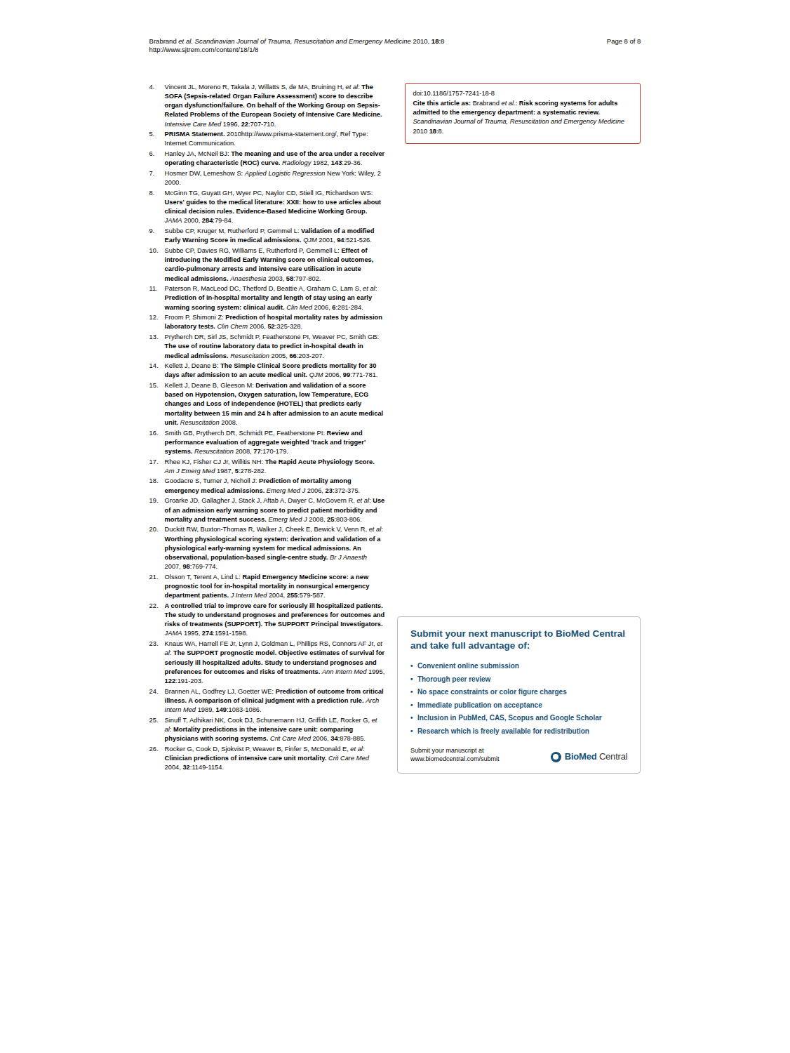Brabrand et al. Scandinavian Journal of Trauma, Resuscitation and Emergency Medicine 2010, 18:8
http://www.sjtrem.com/content/18/1/8
Page 8 of 8
Vincent JL, Moreno R, Takala J, Willatts S, de MA, Bruining H, et al: The SOFA (Sepsis-related Organ Failure Assessment) score to describe organ dysfunction/failure. On behalf of the Working Group on Sepsis-Related Problems of the European Society of Intensive Care Medicine. Intensive Care Med 1996, 22:707-710.
PRISMA Statement. 2010http://www.prisma-statement.org/, Ref Type: Internet Communication.
Hanley JA, McNeil BJ: The meaning and use of the area under a receiver operating characteristic (ROC) curve. Radiology 1982, 143:29-36.
Hosmer DW, Lemeshow S: Applied Logistic Regression New York: Wiley, 2 2000.
McGinn TG, Guyatt GH, Wyer PC, Naylor CD, Stiell IG, Richardson WS: Users' guides to the medical literature: XXII: how to use articles about clinical decision rules. Evidence-Based Medicine Working Group. JAMA 2000, 284:79-84.
Subbe CP, Kruger M, Rutherford P, Gemmel L: Validation of a modified Early Warning Score in medical admissions. QJM 2001, 94:521-526.
Subbe CP, Davies RG, Williams E, Rutherford P, Gemmell L: Effect of introducing the Modified Early Warning score on clinical outcomes, cardio-pulmonary arrests and intensive care utilisation in acute medical admissions. Anaesthesia 2003, 58:797-802.
Paterson R, MacLeod DC, Thetford D, Beattie A, Graham C, Lam S, et al: Prediction of in-hospital mortality and length of stay using an early warning scoring system: clinical audit. Clin Med 2006, 6:281-284.
Froom P, Shimoni Z: Prediction of hospital mortality rates by admission laboratory tests. Clin Chem 2006, 52:325-328.
Prytherch DR, Sirl JS, Schmidt P, Featherstone PI, Weaver PC, Smith GB: The use of routine laboratory data to predict in-hospital death in medical admissions. Resuscitation 2005, 66:203-207.
Kellett J, Deane B: The Simple Clinical Score predicts mortality for 30 days after admission to an acute medical unit. QJM 2006, 99:771-781.
Kellett J, Deane B, Gleeson M: Derivation and validation of a score based on Hypotension, Oxygen saturation, low Temperature, ECG changes and Loss of independence (HOTEL) that predicts early mortality between 15 min and 24 h after admission to an acute medical unit. Resuscitation 2008.
Smith GB, Prytherch DR, Schmidt PE, Featherstone PI: Review and performance evaluation of aggregate weighted 'track and trigger' systems. Resuscitation 2008, 77:170-179.
Rhee KJ, Fisher CJ Jr, Willitis NH: The Rapid Acute Physiology Score. Am J Emerg Med 1987, 5:278-282.
Goodacre S, Turner J, Nicholl J: Prediction of mortality among emergency medical admissions. Emerg Med J 2006, 23:372-375.
Groarke JD, Gallagher J, Stack J, Aftab A, Dwyer C, McGovern R, et al: Use of an admission early warning score to predict patient morbidity and mortality and treatment success. Emerg Med J 2008, 25:803-806.
Duckitt RW, Buxton-Thomas R, Walker J, Cheek E, Bewick V, Venn R, et al: Worthing physiological scoring system: derivation and validation of a physiological early-warning system for medical admissions. An observational, population-based single-centre study. Br J Anaesth 2007, 98:769-774.
Olsson T, Terent A, Lind L: Rapid Emergency Medicine score: a new prognostic tool for in-hospital mortality in nonsurgical emergency department patients. J Intern Med 2004, 255:579-587.
A controlled trial to improve care for seriously ill hospitalized patients. The study to understand prognoses and preferences for outcomes and risks of treatments (SUPPORT). The SUPPORT Principal Investigators. JAMA 1995, 274:1591-1598.
Knaus WA, Harrell FE Jr, Lynn J, Goldman L, Phillips RS, Connors AF Jr, et al: The SUPPORT prognostic model. Objective estimates of survival for seriously ill hospitalized adults. Study to understand prognoses and preferences for outcomes and risks of treatments. Ann Intern Med 1995, 122:191-203.
Brannen AL, Godfrey LJ, Goetter WE: Prediction of outcome from critical illness. A comparison of clinical judgment with a prediction rule. Arch Intern Med 1989, 149:1083-1086.
Sinuff T, Adhikari NK, Cook DJ, Schunemann HJ, Griffith LE, Rocker G, et al: Mortality predictions in the intensive care unit: comparing physicians with scoring systems. Crit Care Med 2006, 34:878-885.
Rocker G, Cook D, Sjokvist P, Weaver B, Finfer S, McDonald E, et al: Clinician predictions of intensive care unit mortality. Crit Care Med 2004, 32:1149-1154.
doi:10.1186/1757-7241-18-8
Cite this article as: Brabrand et al.: Risk scoring systems for adults admitted to the emergency department: a systematic review. Scandinavian Journal of Trauma, Resuscitation and Emergency Medicine 2010 18:8.
Submit your next manuscript to BioMed Central
and take full advantage of:
Convenient online submission
Thorough peer review
No space constraints or color figure charges
Immediate publication on acceptance
Inclusion in PubMed, CAS, Scopus and Google Scholar
Research which is freely available for redistribution
Submit your manuscript at
www.biomedcentral.com/submit
BioMed Central